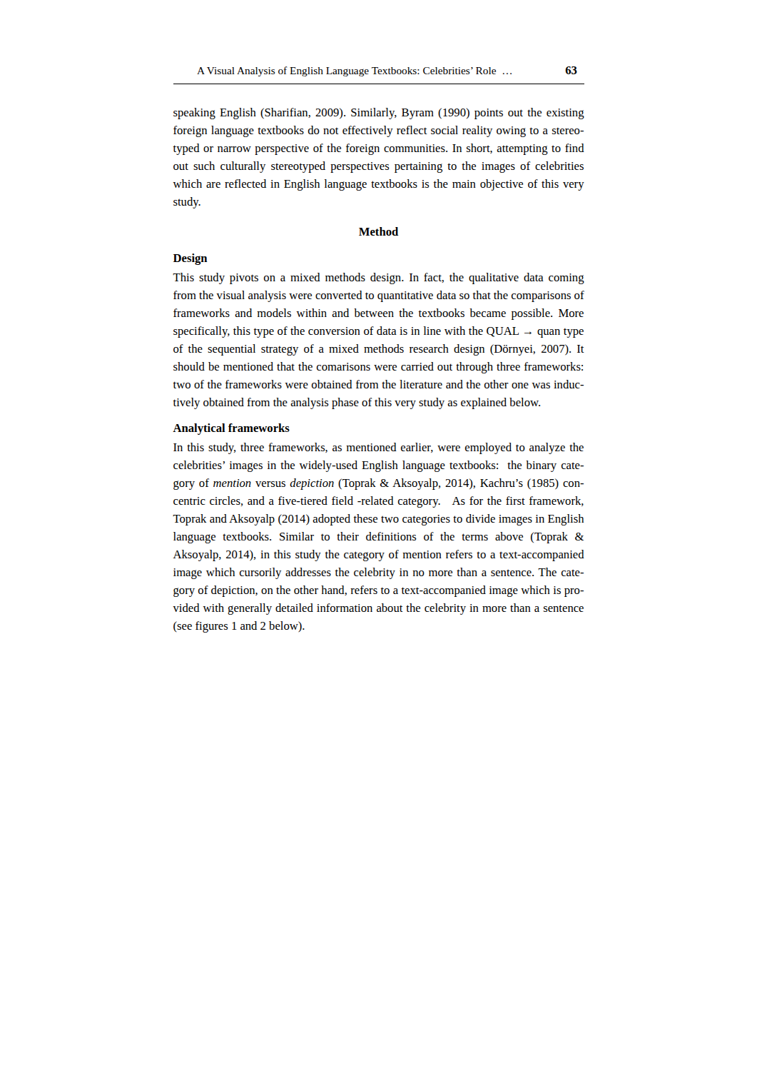A Visual Analysis of English Language Textbooks: Celebrities’ Role … 63
speaking English (Sharifian, 2009). Similarly, Byram (1990) points out the existing foreign language textbooks do not effectively reflect social reality owing to a stereotyped or narrow perspective of the foreign communities. In short, attempting to find out such culturally stereotyped perspectives pertaining to the images of celebrities which are reflected in English language textbooks is the main objective of this very study.
Method
Design
This study pivots on a mixed methods design. In fact, the qualitative data coming from the visual analysis were converted to quantitative data so that the comparisons of frameworks and models within and between the textbooks became possible. More specifically, this type of the conversion of data is in line with the QUAL → quan type of the sequential strategy of a mixed methods research design (Dörnyei, 2007). It should be mentioned that the comarisons were carried out through three frameworks: two of the frameworks were obtained from the literature and the other one was inductively obtained from the analysis phase of this very study as explained below.
Analytical frameworks
In this study, three frameworks, as mentioned earlier, were employed to analyze the celebrities’ images in the widely-used English language textbooks: the binary category of mention versus depiction (Toprak & Aksoyalp, 2014), Kachru’s (1985) concentric circles, and a five-tiered field -related category. As for the first framework, Toprak and Aksoyalp (2014) adopted these two categories to divide images in English language textbooks. Similar to their definitions of the terms above (Toprak & Aksoyalp, 2014), in this study the category of mention refers to a text-accompanied image which cursorily addresses the celebrity in no more than a sentence. The category of depiction, on the other hand, refers to a text-accompanied image which is provided with generally detailed information about the celebrity in more than a sentence (see figures 1 and 2 below).